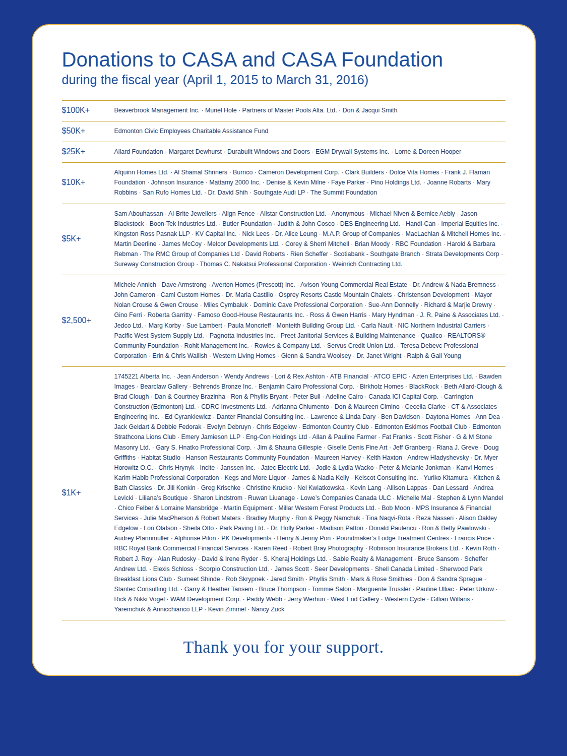Donations to CASA and CASA Foundation
during the fiscal year (April 1, 2015 to March 31, 2016)
| $100K+ | Beaverbrook Management Inc. · Muriel Hole · Partners of Master Pools Alta. Ltd. · Don & Jacqui Smith |
| $50K+ | Edmonton Civic Employees Charitable Assistance Fund |
| $25K+ | Allard Foundation · Margaret Dewhurst · Durabuilt Windows and Doors · EGM Drywall Systems Inc. · Lorne & Doreen Hooper |
| $10K+ | Alquinn Homes Ltd. · Al Shamal Shriners · Burnco · Cameron Development Corp. · Clark Builders · Dolce Vita Homes · Frank J. Flaman Foundation · Johnson Insurance · Mattamy 2000 Inc. · Denise & Kevin Milne · Faye Parker · Pino Holdings Ltd. · Joanne Robarts · Mary Robbins · San Rufo Homes Ltd. · Dr. David Shih · Southgate Audi LP · The Summit Foundation |
| $5K+ | Sam Abouhassan · Al-Brite Jewellers · Align Fence · Allstar Construction Ltd. · Anonymous · Michael Niven & Bernice Aebly · Jason Blackstock · Boon-Tek Industries Ltd. · Butler Foundation · Judith & John Cosco · DES Engineering Ltd. · Handi-Can · Imperial Equities Inc. · Kingston Ross Pasnak LLP · KV Capital Inc. · Nick Lees · Dr. Alice Leung · M.A.P. Group of Companies · MacLachlan & Mitchell Homes Inc. · Martin Deerline · James McCoy · Melcor Developments Ltd. · Corey & Sherri Mitchell · Brian Moody · RBC Foundation · Harold & Barbara Rebman · The RMC Group of Companies Ltd · David Roberts · Rien Scheffer · Scotiabank - Southgate Branch · Strata Developments Corp · Sureway Construction Group · Thomas C. Nakatsui Professional Corporation · Weinrich Contracting Ltd. |
| $2,500+ | Michele Annich · Dave Armstrong · Averton Homes (Prescott) Inc. · Avison Young Commercial Real Estate · Dr. Andrew & Nada Bremness · John Cameron · Cami Custom Homes · Dr. Maria Castillo · Osprey Resorts Castle Mountain Chalets · Christenson Development · Mayor Nolan Crouse & Gwen Crouse · Miles Cymbaluk · Dominic Cave Professional Corporation · Sue-Ann Donnelly · Richard & Marjie Drewry · Gino Ferri · Roberta Garritty · Famoso Good-House Restaurants Inc. · Ross & Gwen Harris · Mary Hyndman · J. R. Paine & Associates Ltd. · Jedco Ltd. · Marg Korby · Sue Lambert · Paula Moncrieff · Monteith Building Group Ltd. · Carla Nault · NIC Northern Industrial Carriers · Pacific West System Supply Ltd. · Pagnotta Industries Inc. · Preet Janitorial Services & Building Maintenance · Qualico · REALTORS® Community Foundation · Rohit Management Inc. · Rowles & Company Ltd. · Servus Credit Union Ltd. · Teresa Debevc Professional Corporation · Erin & Chris Wallish · Western Living Homes · Glenn & Sandra Woolsey · Dr. Janet Wright · Ralph & Gail Young |
| $1K+ | 1745221 Alberta Inc. · Jean Anderson · Wendy Andrews · Lori & Rex Ashton · ATB Financial · ATCO EPIC · Azten Enterprises Ltd. · Bawden Images · Bearclaw Gallery · Behrends Bronze Inc. · Benjamin Cairo Professional Corp. · Birkholz Homes · BlackRock · Beth Allard-Clough & Brad Clough · Dan & Courtney Brazinha · Ron & Phyllis Bryant · Peter Bull · Adeline Cairo · Canada ICI Capital Corp. · Carrington Construction (Edmonton) Ltd. · CDRC Investments Ltd. · Adrianna Chiumento · Don & Maureen Cimino · Cecelia Clarke · CT & Associates Engineering Inc. · Ed Cyrankiewicz · Danter Financial Consulting Inc. · Lawrence & Linda Dary · Ben Davidson · Daytona Homes · Ann Dea · Jack Geldart & Debbie Fedorak · Evelyn Debruyn · Chris Edgelow · Edmonton Country Club · Edmonton Eskimos Football Club · Edmonton Strathcona Lions Club · Emery Jamieson LLP · Eng-Con Holdings Ltd · Allan & Pauline Farmer · Fat Franks · Scott Fisher · G & M Stone Masonry Ltd. · Gary S. Hnatko Professional Corp. · Jim & Shauna Gillespie · Giselle Denis Fine Art · Jeff Granberg · Riana J. Greve · Doug Griffiths · Habitat Studio · Hanson Restaurants Community Foundation · Maureen Harvey · Keith Haxton · Andrew Hladyshevsky · Dr. Myer Horowitz O.C. · Chris Hrynyk · Incite · Janssen Inc. · Jatec Electric Ltd. · Jodie & Lydia Wacko · Peter & Melanie Jonkman · Kanvi Homes · Karim Habib Professional Corporation · Kegs and More Liquor · James & Nadia Kelly · Kelscot Consulting Inc. · Yuriko Kitamura · Kitchen & Bath Classics · Dr. Jill Konkin · Greg Krischke · Christine Krucko · Nel Kwiatkowska · Kevin Lang · Allison Lappas · Dan Lessard · Andrea Levicki · Liliana’s Boutique · Sharon Lindstrom · Ruwan Liuanage · Lowe’s Companies Canada ULC · Michelle Mal · Stephen & Lynn Mandel · Chico Felber & Lorraine Mansbridge · Martin Equipment · Millar Western Forest Products Ltd. · Bob Moon · MPS Insurance & Financial Services · Julie MacPherson & Robert Maters · Bradley Murphy · Ron & Peggy Namchuk · Tina Naqvi-Rota · Reza Nasseri · Alison Oakley Edgelow · Lori Olafson · Sheila Otto · Park Paving Ltd. · Dr. Holly Parker · Madison Patton · Donald Paulencu · Ron & Betty Pawlowski · Audrey Pfannmuller · Alphonse Pilon · PK Developments · Henry & Jenny Pon · Poundmaker’s Lodge Treatment Centres · Francis Price · RBC Royal Bank Commercial Financial Services · Karen Reed · Robert Bray Photography · Robinson Insurance Brokers Ltd. · Kevin Roth · Robert J. Roy · Alan Rudosky · David & Irene Ryder · S. Kheraj Holdings Ltd. · Sable Realty & Management · Bruce Sansom · Scheffer Andrew Ltd. · Elexis Schloss · Scorpio Construction Ltd. · James Scott · Seer Developments · Shell Canada Limited · Sherwood Park Breakfast Lions Club · Sumeet Shinde · Rob Skrypnek · Jared Smith · Phyllis Smith · Mark & Rose Smithies · Don & Sandra Sprague · Stantec Consulting Ltd. · Garry & Heather Tansem · Bruce Thompson · Tommie Salon · Marguerite Trussler · Pauline Ulliac · Peter Urkow · Rick & Nikki Vogel · WAM Development Corp. · Paddy Webb · Jerry Werhun · West End Gallery · Western Cycle · Gillian Willans · Yaremchuk & Annicchiarico LLP · Kevin Zimmel · Nancy Zuck |
Thank you for your support.